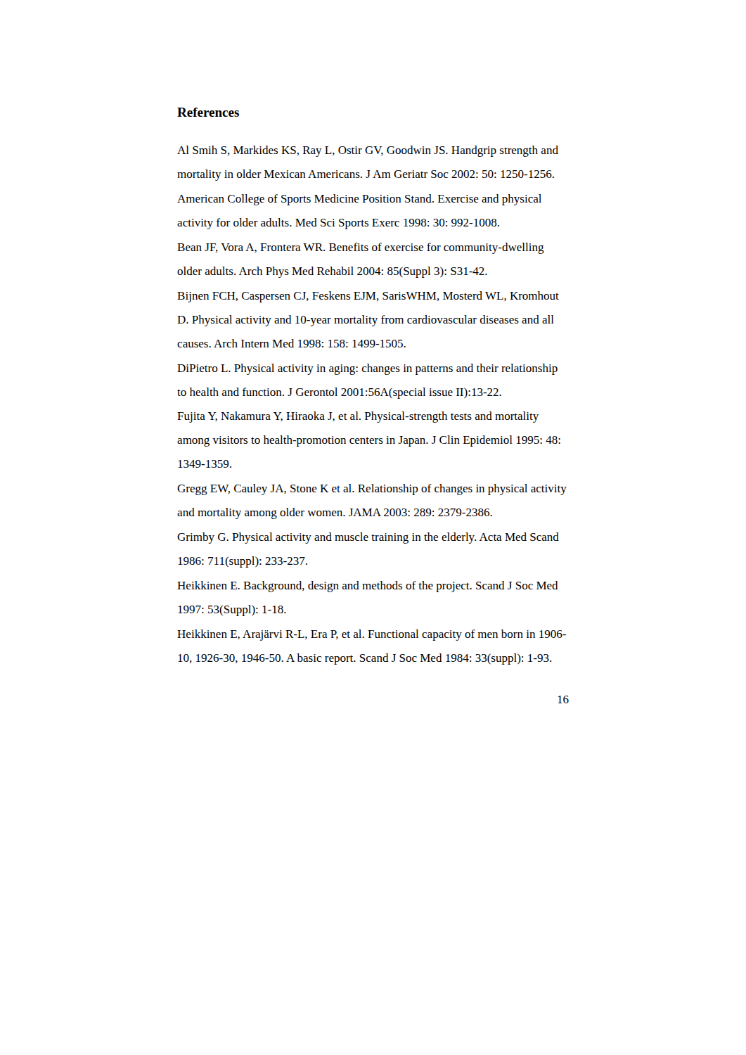References
Al Smih S, Markides KS, Ray L, Ostir GV, Goodwin JS. Handgrip strength and mortality in older Mexican Americans. J Am Geriatr Soc 2002: 50: 1250-1256.
American College of Sports Medicine Position Stand. Exercise and physical activity for older adults. Med Sci Sports Exerc 1998: 30: 992-1008.
Bean JF, Vora A, Frontera WR. Benefits of exercise for community-dwelling older adults. Arch Phys Med Rehabil 2004: 85(Suppl 3): S31-42.
Bijnen FCH, Caspersen CJ, Feskens EJM, SarisWHM, Mosterd WL, Kromhout D. Physical activity and 10-year mortality from cardiovascular diseases and all causes. Arch Intern Med 1998: 158: 1499-1505.
DiPietro L. Physical activity in aging: changes in patterns and their relationship to health and function. J Gerontol 2001:56A(special issue II):13-22.
Fujita Y, Nakamura Y, Hiraoka J, et al. Physical-strength tests and mortality among visitors to health-promotion centers in Japan. J Clin Epidemiol 1995: 48: 1349-1359.
Gregg EW, Cauley JA, Stone K et al. Relationship of changes in physical activity and mortality among older women. JAMA 2003: 289: 2379-2386.
Grimby G. Physical activity and muscle training in the elderly. Acta Med Scand 1986: 711(suppl): 233-237.
Heikkinen E. Background, design and methods of the project. Scand J Soc Med 1997: 53(Suppl): 1-18.
Heikkinen E, Arajärvi R-L, Era P, et al. Functional capacity of men born in 1906-10, 1926-30, 1946-50. A basic report. Scand J Soc Med 1984: 33(suppl): 1-93.
16